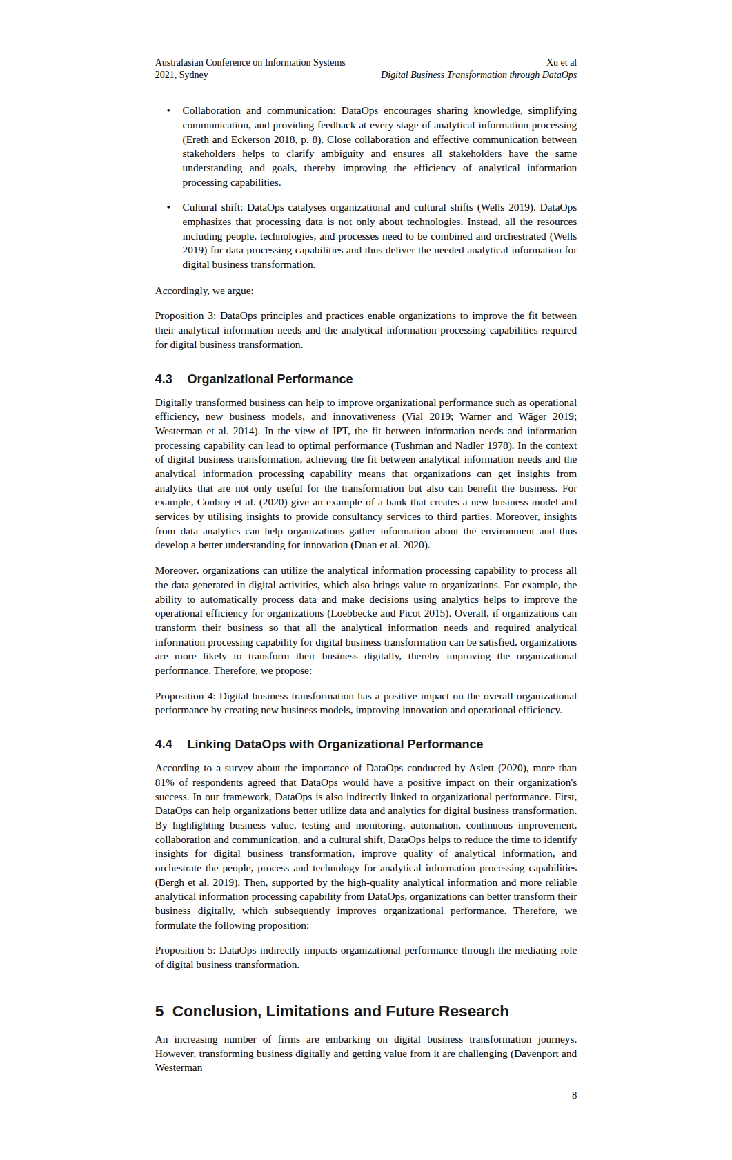Australasian Conference on Information Systems
2021, Sydney
Xu et al
Digital Business Transformation through DataOps
Collaboration and communication: DataOps encourages sharing knowledge, simplifying communication, and providing feedback at every stage of analytical information processing (Ereth and Eckerson 2018, p. 8). Close collaboration and effective communication between stakeholders helps to clarify ambiguity and ensures all stakeholders have the same understanding and goals, thereby improving the efficiency of analytical information processing capabilities.
Cultural shift: DataOps catalyses organizational and cultural shifts (Wells 2019). DataOps emphasizes that processing data is not only about technologies. Instead, all the resources including people, technologies, and processes need to be combined and orchestrated (Wells 2019) for data processing capabilities and thus deliver the needed analytical information for digital business transformation.
Accordingly, we argue:
Proposition 3: DataOps principles and practices enable organizations to improve the fit between their analytical information needs and the analytical information processing capabilities required for digital business transformation.
4.3 Organizational Performance
Digitally transformed business can help to improve organizational performance such as operational efficiency, new business models, and innovativeness (Vial 2019; Warner and Wäger 2019; Westerman et al. 2014). In the view of IPT, the fit between information needs and information processing capability can lead to optimal performance (Tushman and Nadler 1978). In the context of digital business transformation, achieving the fit between analytical information needs and the analytical information processing capability means that organizations can get insights from analytics that are not only useful for the transformation but also can benefit the business. For example, Conboy et al. (2020) give an example of a bank that creates a new business model and services by utilising insights to provide consultancy services to third parties. Moreover, insights from data analytics can help organizations gather information about the environment and thus develop a better understanding for innovation (Duan et al. 2020).
Moreover, organizations can utilize the analytical information processing capability to process all the data generated in digital activities, which also brings value to organizations. For example, the ability to automatically process data and make decisions using analytics helps to improve the operational efficiency for organizations (Loebbecke and Picot 2015). Overall, if organizations can transform their business so that all the analytical information needs and required analytical information processing capability for digital business transformation can be satisfied, organizations are more likely to transform their business digitally, thereby improving the organizational performance. Therefore, we propose:
Proposition 4: Digital business transformation has a positive impact on the overall organizational performance by creating new business models, improving innovation and operational efficiency.
4.4 Linking DataOps with Organizational Performance
According to a survey about the importance of DataOps conducted by Aslett (2020), more than 81% of respondents agreed that DataOps would have a positive impact on their organization's success. In our framework, DataOps is also indirectly linked to organizational performance. First, DataOps can help organizations better utilize data and analytics for digital business transformation. By highlighting business value, testing and monitoring, automation, continuous improvement, collaboration and communication, and a cultural shift, DataOps helps to reduce the time to identify insights for digital business transformation, improve quality of analytical information, and orchestrate the people, process and technology for analytical information processing capabilities (Bergh et al. 2019). Then, supported by the high-quality analytical information and more reliable analytical information processing capability from DataOps, organizations can better transform their business digitally, which subsequently improves organizational performance. Therefore, we formulate the following proposition:
Proposition 5: DataOps indirectly impacts organizational performance through the mediating role of digital business transformation.
5 Conclusion, Limitations and Future Research
An increasing number of firms are embarking on digital business transformation journeys. However, transforming business digitally and getting value from it are challenging (Davenport and Westerman
8